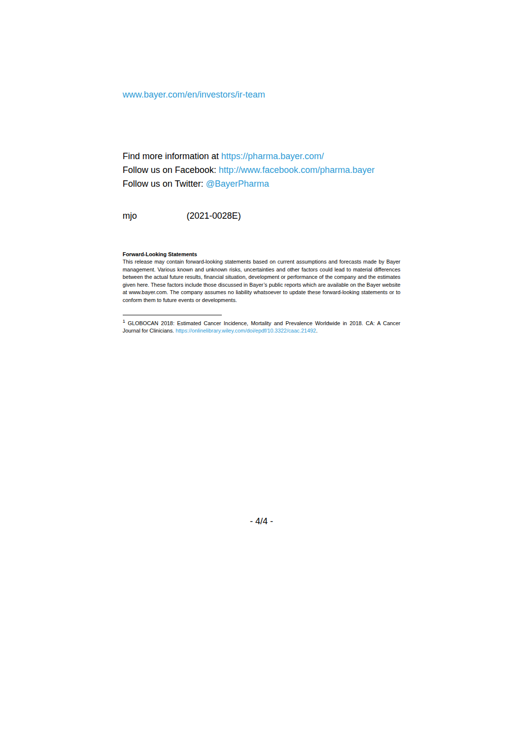www.bayer.com/en/investors/ir-team
Find more information at https://pharma.bayer.com/
Follow us on Facebook: http://www.facebook.com/pharma.bayer
Follow us on Twitter: @BayerPharma
mjo (2021-0028E)
Forward-Looking Statements
This release may contain forward-looking statements based on current assumptions and forecasts made by Bayer management. Various known and unknown risks, uncertainties and other factors could lead to material differences between the actual future results, financial situation, development or performance of the company and the estimates given here. These factors include those discussed in Bayer’s public reports which are available on the Bayer website at www.bayer.com. The company assumes no liability whatsoever to update these forward-looking statements or to conform them to future events or developments.
1 GLOBOCAN 2018: Estimated Cancer Incidence, Mortality and Prevalence Worldwide in 2018. CA: A Cancer Journal for Clinicians. https://onlinelibrary.wiley.com/doi/epdf/10.3322/caac.21492.
- 4/4 -